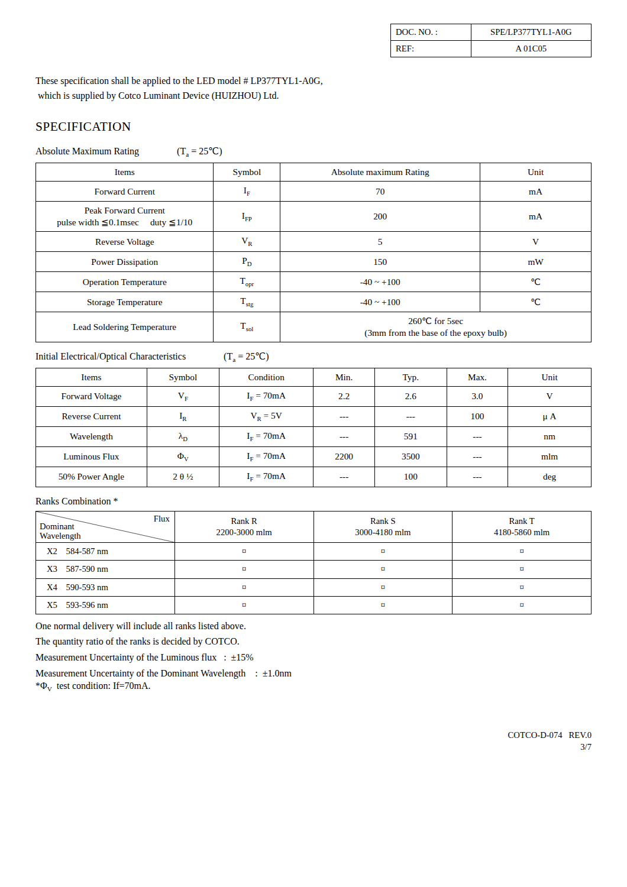| DOC. NO. : | SPE/LP377TYL1-A0G |
| REF: | A 01C05 |
These specification shall be applied to the LED model # LP377TYL1-A0G,
which is supplied by Cotco Luminant Device (HUIZHOU) Ltd.
SPECIFICATION
Absolute Maximum Rating (Ta = 25℃)
| Items | Symbol | Absolute maximum Rating | Unit |
| --- | --- | --- | --- |
| Forward Current | I F | 70 | mA |
| Peak Forward Current pulse width ≦0.1msec duty ≦1/10 | I FP | 200 | mA |
| Reverse Voltage | V R | 5 | V |
| Power Dissipation | P D | 150 | mW |
| Operation Temperature | T opr | -40 ~ +100 | ℃ |
| Storage Temperature | T stg | -40 ~ +100 | ℃ |
| Lead Soldering Temperature | T sol | 260℃ for 5sec (3mm from the base of the epoxy bulb) |
Initial Electrical/Optical Characteristics (Ta = 25℃)
| Items | Symbol | Condition | Min. | Typ. | Max. | Unit |
| --- | --- | --- | --- | --- | --- | --- |
| Forward Voltage | V F | I F = 70mA | 2.2 | 2.6 | 3.0 | V |
| Reverse Current | I R | V R = 5V | --- | --- | 100 | μ A |
| Wavelength | λ D | I F = 70mA | --- | 591 | --- | nm |
| Luminous Flux | Φ V | I F = 70mA | 2200 | 3500 | --- | mlm |
| 50% Power Angle | 2 θ ½ | I F = 70mA | --- | 100 | --- | deg |
Ranks Combination *
| Flux Dominant Wavelength | Rank R 2200-3000 mlm | Rank S 3000-4180 mlm | Rank T 4180-5860 mlm |
| X2 584-587 nm | ¤ | ¤ | ¤ |
| X3 587-590 nm | ¤ | ¤ | ¤ |
| X4 590-593 nm | ¤ | ¤ | ¤ |
| X5 593-596 nm | ¤ | ¤ | ¤ |
One normal delivery will include all ranks listed above.
The quantity ratio of the ranks is decided by COTCO.
Measurement Uncertainty of the Luminous flux : ±15%
Measurement Uncertainty of the Dominant Wavelength : ±1.0nm
*ΦV test condition: If=70mA.
COTCO-D-074 REV.0
3/7